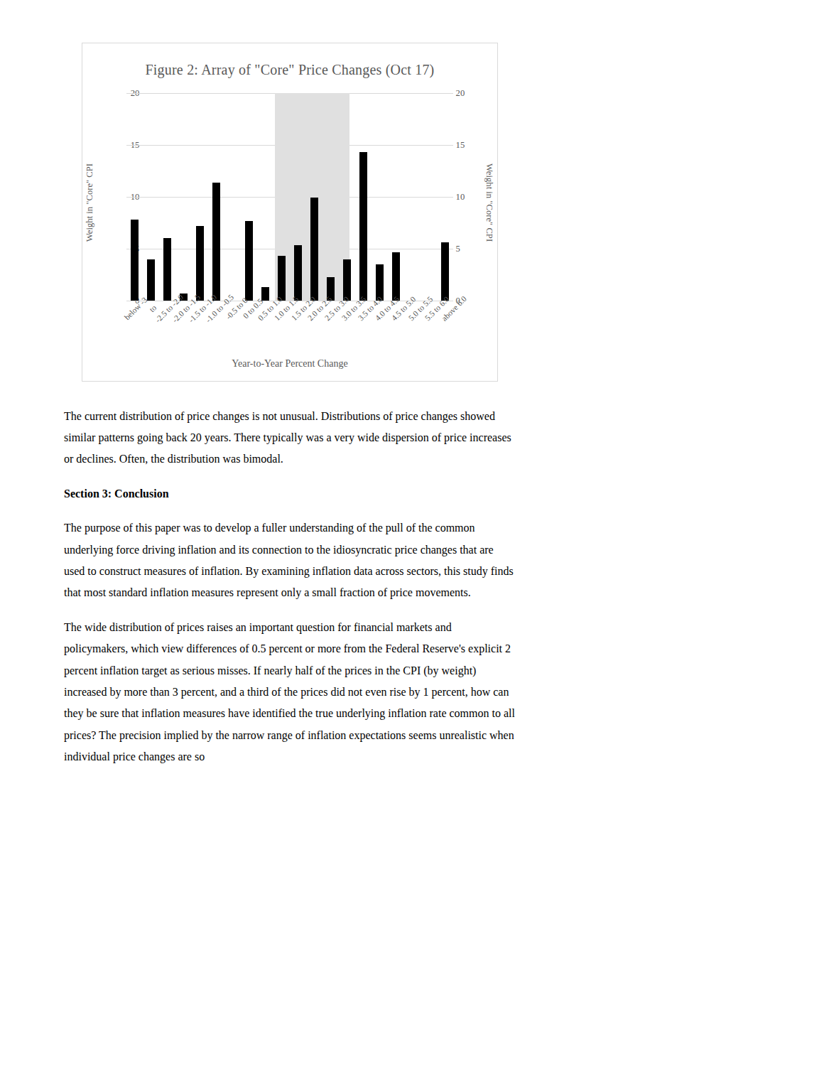Figure 2: Array of "Core" Price Changes (Oct 17)
Weight in "Core" CPI
Weight in "Core" CPI
20 15 10 5 0
20 15 10 5 0
below -3
to
-2.5 to -2.0
-2.0 to -1.5
-1.5 to -1.0
-1.0 to -0.5
-0.5 to 0
0 to 0.5
0.5 to 1.0
1.0 to 1.5
1.5 to 2.0
2.0 to 2.5
2.5 to 3.0
3.0 to 3.5
3.5 to 4.0
4.0 to 4.5
4.5 to 5.0
5.0 to 5.5
5.5 to 6.0
above 6.0
Year-to-Year Percent Change
The current distribution of price changes is not unusual. Distributions of price changes showed similar patterns going back 20 years. There typically was a very wide dispersion of price increases or declines. Often, the distribution was bimodal.
Section 3: Conclusion
The purpose of this paper was to develop a fuller understanding of the pull of the common underlying force driving inflation and its connection to the idiosyncratic price changes that are used to construct measures of inflation. By examining inflation data across sectors, this study finds that most standard inflation measures represent only a small fraction of price movements.
The wide distribution of prices raises an important question for financial markets and policymakers, which view differences of 0.5 percent or more from the Federal Reserve's explicit 2 percent inflation target as serious misses. If nearly half of the prices in the CPI (by weight) increased by more than 3 percent, and a third of the prices did not even rise by 1 percent, how can they be sure that inflation measures have identified the true underlying inflation rate common to all prices? The precision implied by the narrow range of inflation expectations seems unrealistic when individual price changes are so